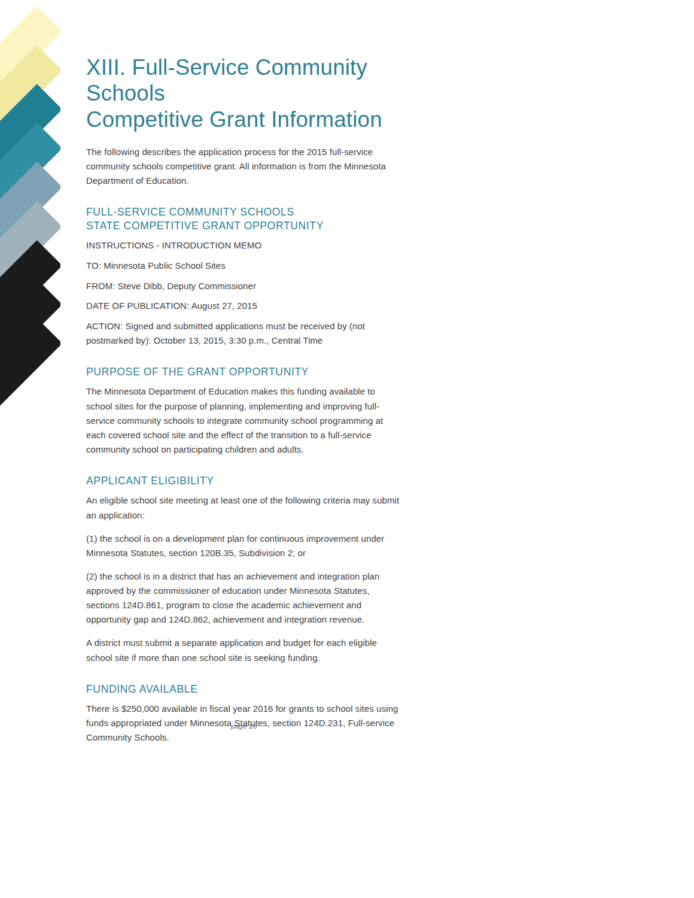XIII. Full-Service Community Schools
Competitive Grant Information
The following describes the application process for the 2015 full-service community schools competitive grant. All information is from the Minnesota Department of Education.
Full-Service Community Schools
State Competitive Grant Opportunity
INSTRUCTIONS - INTRODUCTION MEMO
TO: Minnesota Public School Sites
FROM: Steve Dibb, Deputy Commissioner
DATE OF PUBLICATION: August 27, 2015
ACTION: Signed and submitted applications must be received by (not postmarked by): October 13, 2015, 3:30 p.m., Central Time
Purpose of the Grant Opportunity
The Minnesota Department of Education makes this funding available to school sites for the purpose of planning, implementing and improving full-service community schools to integrate community school programming at each covered school site and the effect of the transition to a full-service community school on participating children and adults.
Applicant Eligibility
An eligible school site meeting at least one of the following criteria may submit an application:
(1) the school is on a development plan for continuous improvement under Minnesota Statutes, section 120B.35, Subdivision 2; or
(2) the school is in a district that has an achievement and integration plan approved by the commissioner of education under Minnesota Statutes, sections 124D.861, program to close the academic achievement and opportunity gap and 124D.862, achievement and integration revenue.
A district must submit a separate application and budget for each eligible school site if more than one school site is seeking funding.
Funding Available
There is $250,000 available in fiscal year 2016 for grants to school sites using funds appropriated under Minnesota Statutes, section 124D.231, Full-service Community Schools.
page 28